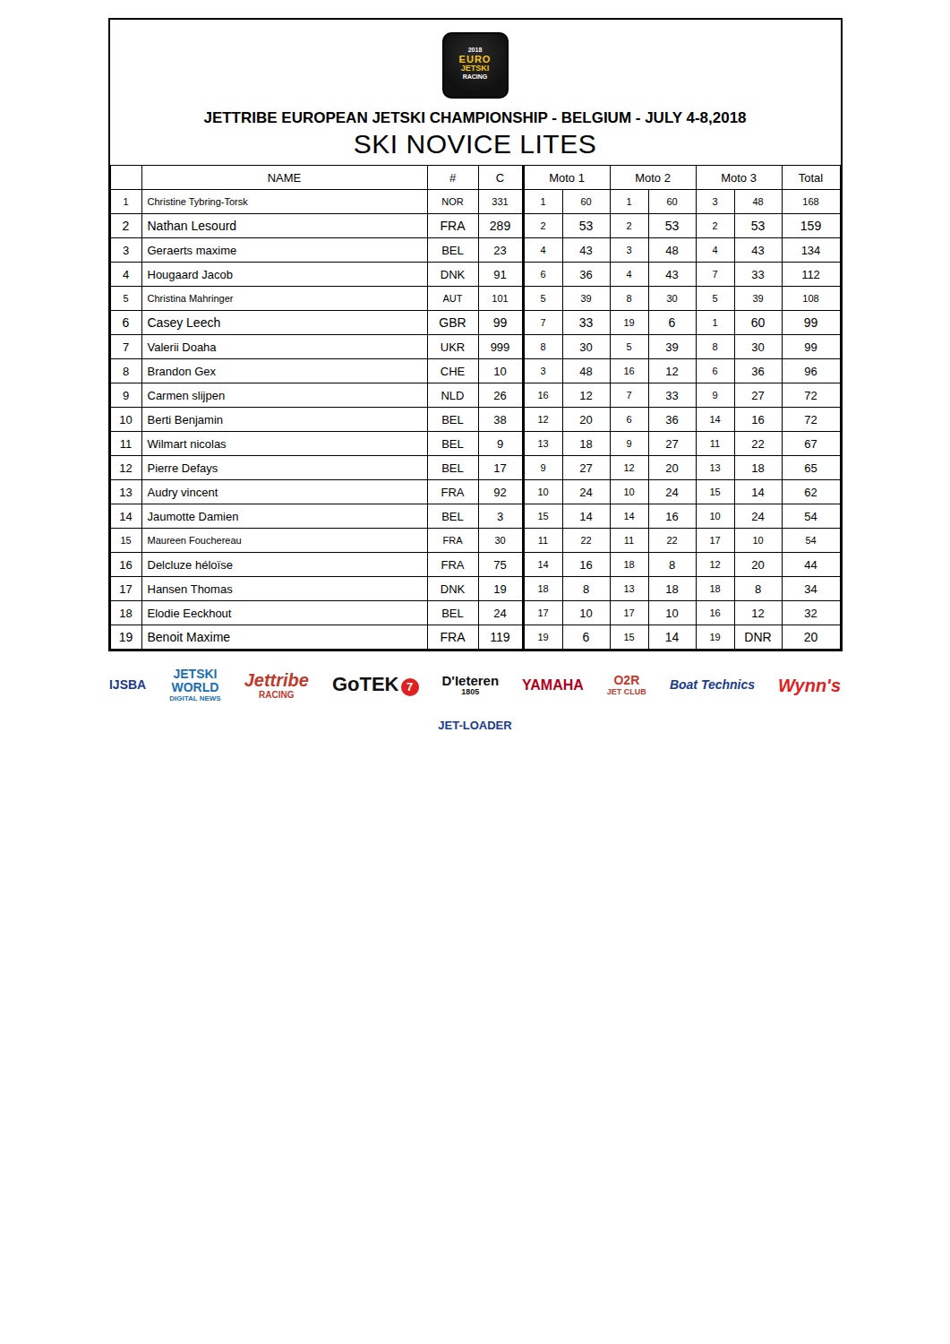2018 EURO JETSKI RACING
JETTRIBE EUROPEAN JETSKI CHAMPIONSHIP - BELGIUM - JULY 4-8,2018
SKI NOVICE LITES
| | NAME | # | C | Moto 1 | Moto 2 | Moto 3 | Total |
| --- | --- | --- | --- | --- | --- | --- | --- |
| 1 | Christine Tybring-Torsk | NOR | 331 | 1 | 60 | 1 | 60 | 3 | 48 | 168 |
| 2 | Nathan Lesourd | FRA | 289 | 2 | 53 | 2 | 53 | 2 | 53 | 159 |
| 3 | Geraerts maxime | BEL | 23 | 4 | 43 | 3 | 48 | 4 | 43 | 134 |
| 4 | Hougaard Jacob | DNK | 91 | 6 | 36 | 4 | 43 | 7 | 33 | 112 |
| 5 | Christina Mahringer | AUT | 101 | 5 | 39 | 8 | 30 | 5 | 39 | 108 |
| 6 | Casey Leech | GBR | 99 | 7 | 33 | 19 | 6 | 1 | 60 | 99 |
| 7 | Valerii Doaha | UKR | 999 | 8 | 30 | 5 | 39 | 8 | 30 | 99 |
| 8 | Brandon Gex | CHE | 10 | 3 | 48 | 16 | 12 | 6 | 36 | 96 |
| 9 | Carmen slijpen | NLD | 26 | 16 | 12 | 7 | 33 | 9 | 27 | 72 |
| 10 | Berti Benjamin | BEL | 38 | 12 | 20 | 6 | 36 | 14 | 16 | 72 |
| 11 | Wilmart nicolas | BEL | 9 | 13 | 18 | 9 | 27 | 11 | 22 | 67 |
| 12 | Pierre Defays | BEL | 17 | 9 | 27 | 12 | 20 | 13 | 18 | 65 |
| 13 | Audry vincent | FRA | 92 | 10 | 24 | 10 | 24 | 15 | 14 | 62 |
| 14 | Jaumotte Damien | BEL | 3 | 15 | 14 | 14 | 16 | 10 | 24 | 54 |
| 15 | Maureen Fouchereau | FRA | 30 | 11 | 22 | 11 | 22 | 17 | 10 | 54 |
| 16 | Delcluze héloïse | FRA | 75 | 14 | 16 | 18 | 8 | 12 | 20 | 44 |
| 17 | Hansen Thomas | DNK | 19 | 18 | 8 | 13 | 18 | 18 | 8 | 34 |
| 18 | Elodie Eeckhout | BEL | 24 | 17 | 10 | 17 | 10 | 16 | 12 | 32 |
| 19 | Benoit Maxime | FRA | 119 | 19 | 6 | 15 | 14 | 19 | DNR | 20 |
IJSBA
JETSKI
WORLDDIGITAL NEWS
JettribeRACING
GoTEK7
D'Ieteren1805
YAMAHA
O2RJET CLUB
Boat Technics
Wynn's
JET-LOADER